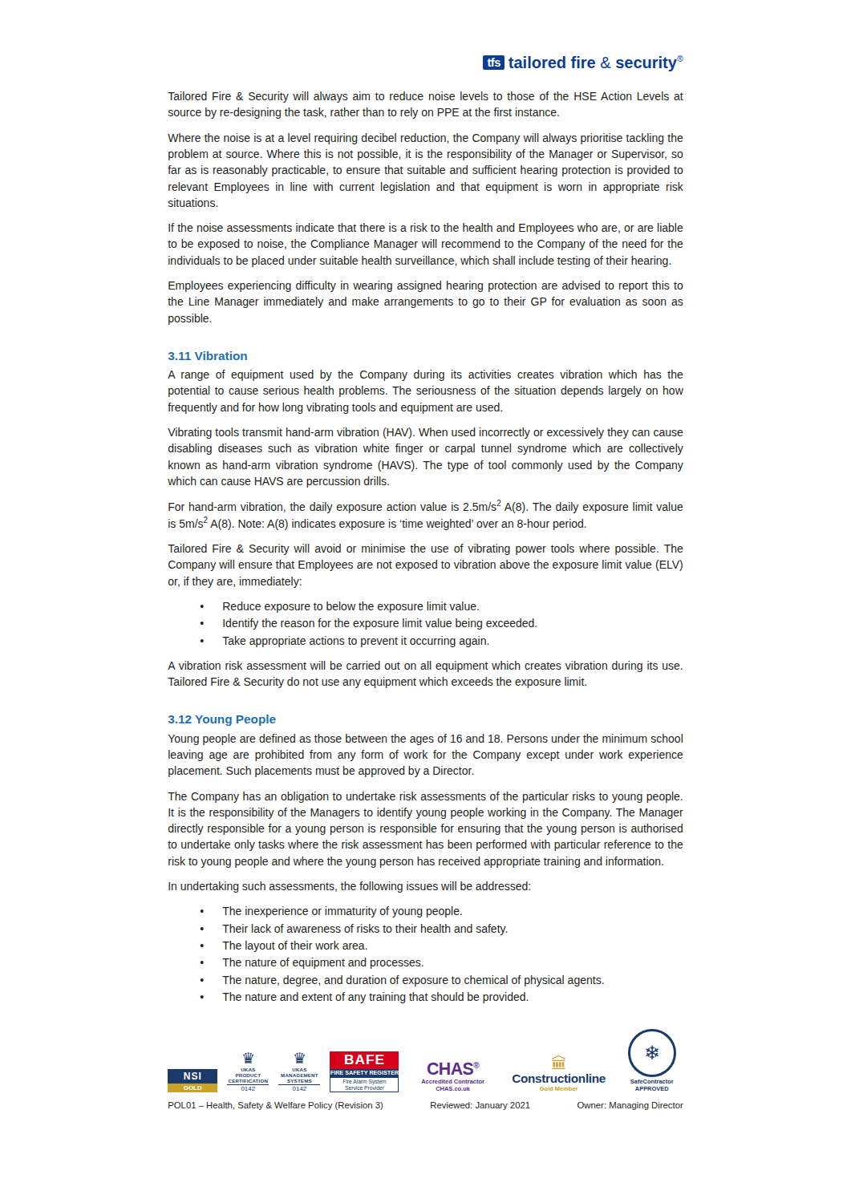tfs tailored fire & security®
Tailored Fire & Security will always aim to reduce noise levels to those of the HSE Action Levels at source by re-designing the task, rather than to rely on PPE at the first instance.
Where the noise is at a level requiring decibel reduction, the Company will always prioritise tackling the problem at source. Where this is not possible, it is the responsibility of the Manager or Supervisor, so far as is reasonably practicable, to ensure that suitable and sufficient hearing protection is provided to relevant Employees in line with current legislation and that equipment is worn in appropriate risk situations.
If the noise assessments indicate that there is a risk to the health and Employees who are, or are liable to be exposed to noise, the Compliance Manager will recommend to the Company of the need for the individuals to be placed under suitable health surveillance, which shall include testing of their hearing.
Employees experiencing difficulty in wearing assigned hearing protection are advised to report this to the Line Manager immediately and make arrangements to go to their GP for evaluation as soon as possible.
3.11 Vibration
A range of equipment used by the Company during its activities creates vibration which has the potential to cause serious health problems. The seriousness of the situation depends largely on how frequently and for how long vibrating tools and equipment are used.
Vibrating tools transmit hand-arm vibration (HAV). When used incorrectly or excessively they can cause disabling diseases such as vibration white finger or carpal tunnel syndrome which are collectively known as hand-arm vibration syndrome (HAVS). The type of tool commonly used by the Company which can cause HAVS are percussion drills.
For hand-arm vibration, the daily exposure action value is 2.5m/s2 A(8). The daily exposure limit value is 5m/s2 A(8). Note: A(8) indicates exposure is ‘time weighted’ over an 8-hour period.
Tailored Fire & Security will avoid or minimise the use of vibrating power tools where possible. The Company will ensure that Employees are not exposed to vibration above the exposure limit value (ELV) or, if they are, immediately:
Reduce exposure to below the exposure limit value.
Identify the reason for the exposure limit value being exceeded.
Take appropriate actions to prevent it occurring again.
A vibration risk assessment will be carried out on all equipment which creates vibration during its use. Tailored Fire & Security do not use any equipment which exceeds the exposure limit.
3.12 Young People
Young people are defined as those between the ages of 16 and 18. Persons under the minimum school leaving age are prohibited from any form of work for the Company except under work experience placement. Such placements must be approved by a Director.
The Company has an obligation to undertake risk assessments of the particular risks to young people. It is the responsibility of the Managers to identify young people working in the Company. The Manager directly responsible for a young person is responsible for ensuring that the young person is authorised to undertake only tasks where the risk assessment has been performed with particular reference to the risk to young people and where the young person has received appropriate training and information.
In undertaking such assessments, the following issues will be addressed:
The inexperience or immaturity of young people.
Their lack of awareness of risks to their health and safety.
The layout of their work area.
The nature of equipment and processes.
The nature, degree, and duration of exposure to chemical of physical agents.
The nature and extent of any training that should be provided.
NSI
GOLD
♛
UKAS
PRODUCT
CERTIFICATION
0142
♛
UKAS
MANAGEMENT
SYSTEMS
0142
BAFE
FIRE SAFETY REGISTER
Fire Alarm System
Service Provider
CHAS®
Accredited Contractor
CHAS.co.uk
🏛
Constructionline
Gold Member
❄
SafeContractor
APPROVED
POL01 – Health, Safety & Welfare Policy (Revision 3) Reviewed: January 2021 Owner: Managing Director